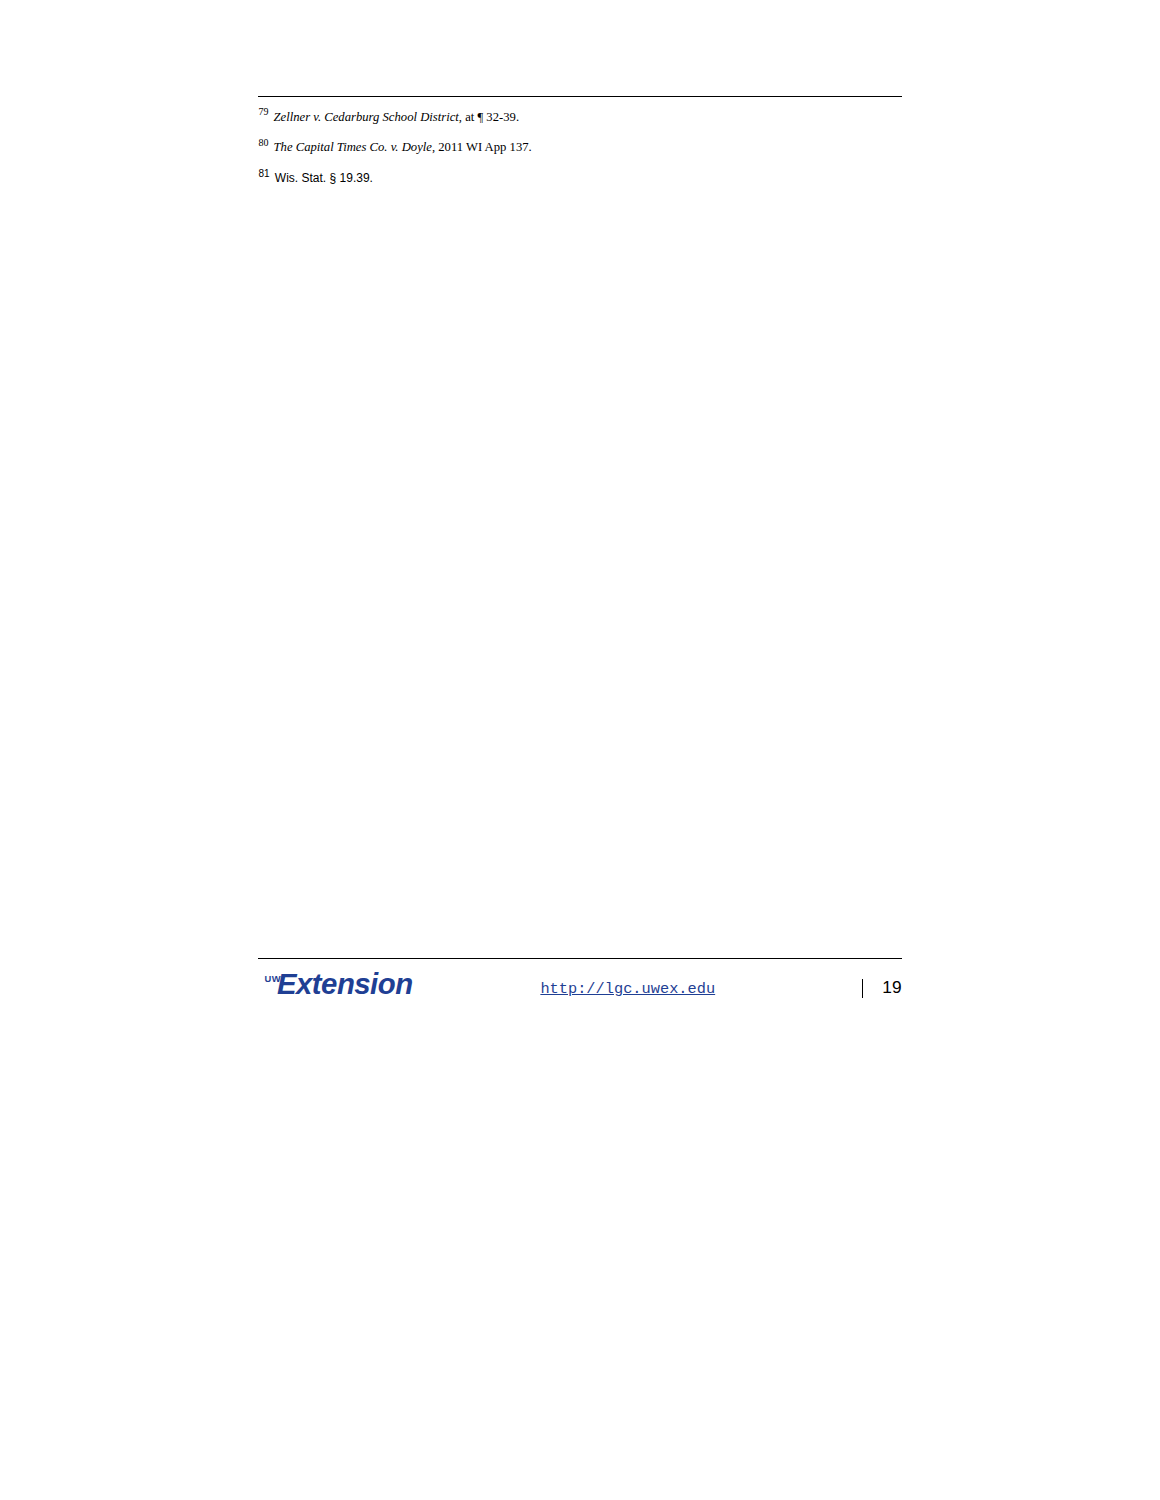79 Zellner v. Cedarburg School District, at ¶ 32-39.
80 The Capital Times Co. v. Doyle, 2011 WI App 137.
81 Wis. Stat. § 19.39.
UW Extension
http://lgc.uwex.edu
19